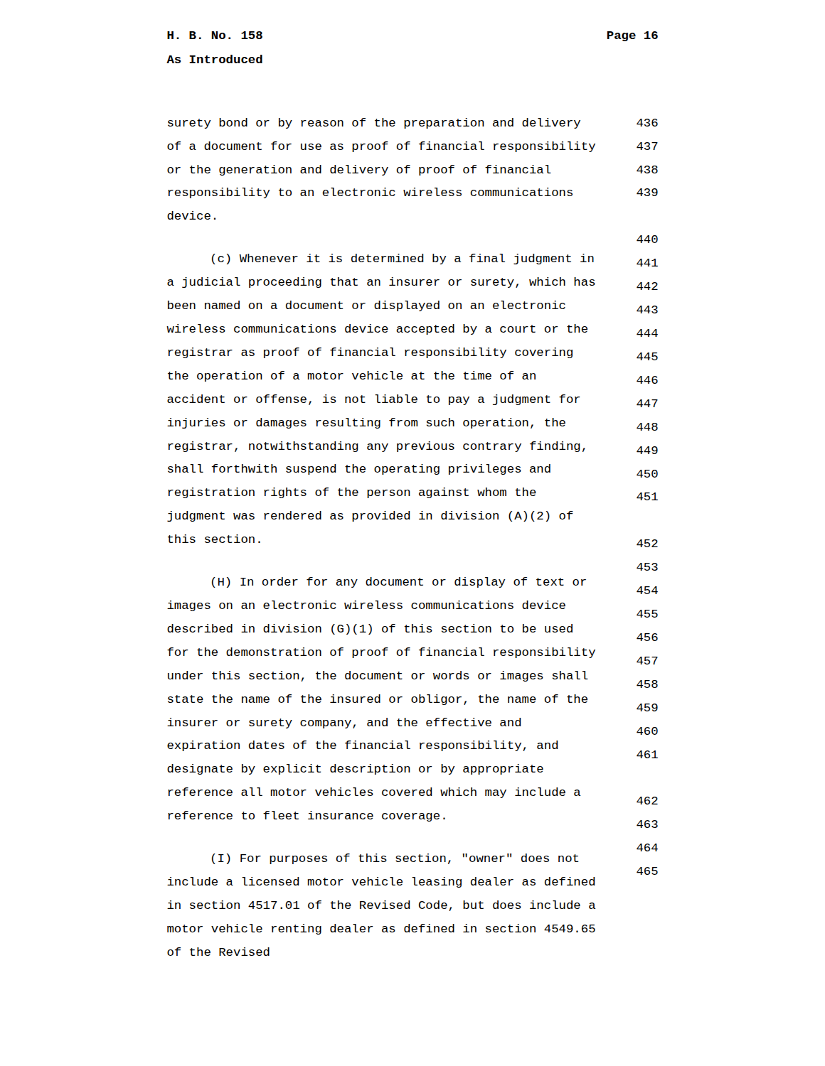H. B. No. 158
As Introduced
Page 16
surety bond or by reason of the preparation and delivery of a document for use as proof of financial responsibility or the generation and delivery of proof of financial responsibility to an electronic wireless communications device.
(c) Whenever it is determined by a final judgment in a judicial proceeding that an insurer or surety, which has been named on a document or displayed on an electronic wireless communications device accepted by a court or the registrar as proof of financial responsibility covering the operation of a motor vehicle at the time of an accident or offense, is not liable to pay a judgment for injuries or damages resulting from such operation, the registrar, notwithstanding any previous contrary finding, shall forthwith suspend the operating privileges and registration rights of the person against whom the judgment was rendered as provided in division (A)(2) of this section.
(H) In order for any document or display of text or images on an electronic wireless communications device described in division (G)(1) of this section to be used for the demonstration of proof of financial responsibility under this section, the document or words or images shall state the name of the insured or obligor, the name of the insurer or surety company, and the effective and expiration dates of the financial responsibility, and designate by explicit description or by appropriate reference all motor vehicles covered which may include a reference to fleet insurance coverage.
(I) For purposes of this section, "owner" does not include a licensed motor vehicle leasing dealer as defined in section 4517.01 of the Revised Code, but does include a motor vehicle renting dealer as defined in section 4549.65 of the Revised
436 437 438 439 440 441 442 443 444 445 446 447 448 449 450 451 452 453 454 455 456 457 458 459 460 461 462 463 464 465